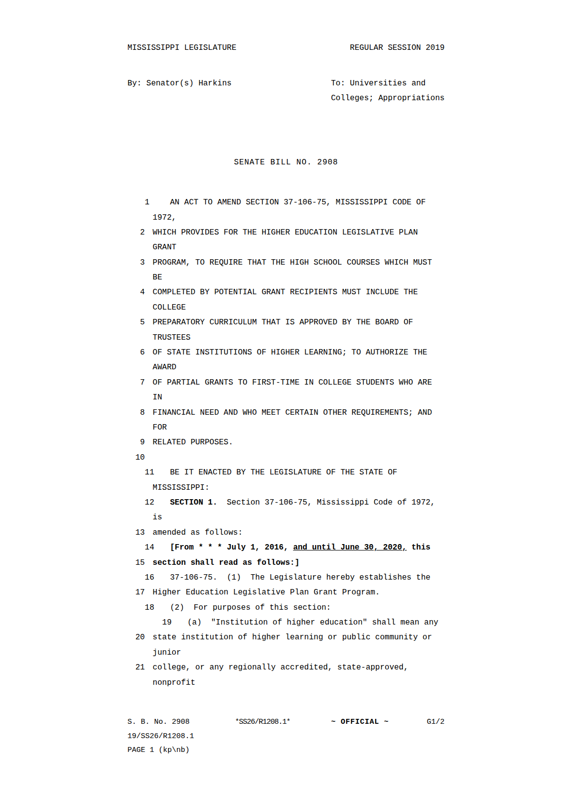MISSISSIPPI LEGISLATURE
REGULAR SESSION 2019
By: Senator(s) Harkins
To: Universities and
Colleges; Appropriations
SENATE BILL NO. 2908
AN ACT TO AMEND SECTION 37-106-75, MISSISSIPPI CODE OF 1972,
WHICH PROVIDES FOR THE HIGHER EDUCATION LEGISLATIVE PLAN GRANT
PROGRAM, TO REQUIRE THAT THE HIGH SCHOOL COURSES WHICH MUST BE
COMPLETED BY POTENTIAL GRANT RECIPIENTS MUST INCLUDE THE COLLEGE
PREPARATORY CURRICULUM THAT IS APPROVED BY THE BOARD OF TRUSTEES
OF STATE INSTITUTIONS OF HIGHER LEARNING; TO AUTHORIZE THE AWARD
OF PARTIAL GRANTS TO FIRST-TIME IN COLLEGE STUDENTS WHO ARE IN
FINANCIAL NEED AND WHO MEET CERTAIN OTHER REQUIREMENTS; AND FOR
RELATED PURPOSES.
BE IT ENACTED BY THE LEGISLATURE OF THE STATE OF MISSISSIPPI:
SECTION 1. Section 37-106-75, Mississippi Code of 1972, is
amended as follows:
[From * * * July 1, 2016, and until June 30, 2020, this
section shall read as follows:]
37-106-75. (1) The Legislature hereby establishes the
Higher Education Legislative Plan Grant Program.
(2) For purposes of this section:
(a) "Institution of higher education" shall mean any
state institution of higher learning or public community or junior
college, or any regionally accredited, state-approved, nonprofit
S. B. No. 2908 19/SS26/R1208.1 PAGE 1 (kp\nb)
*SS26/R1208.1*
~ OFFICIAL ~
G1/2